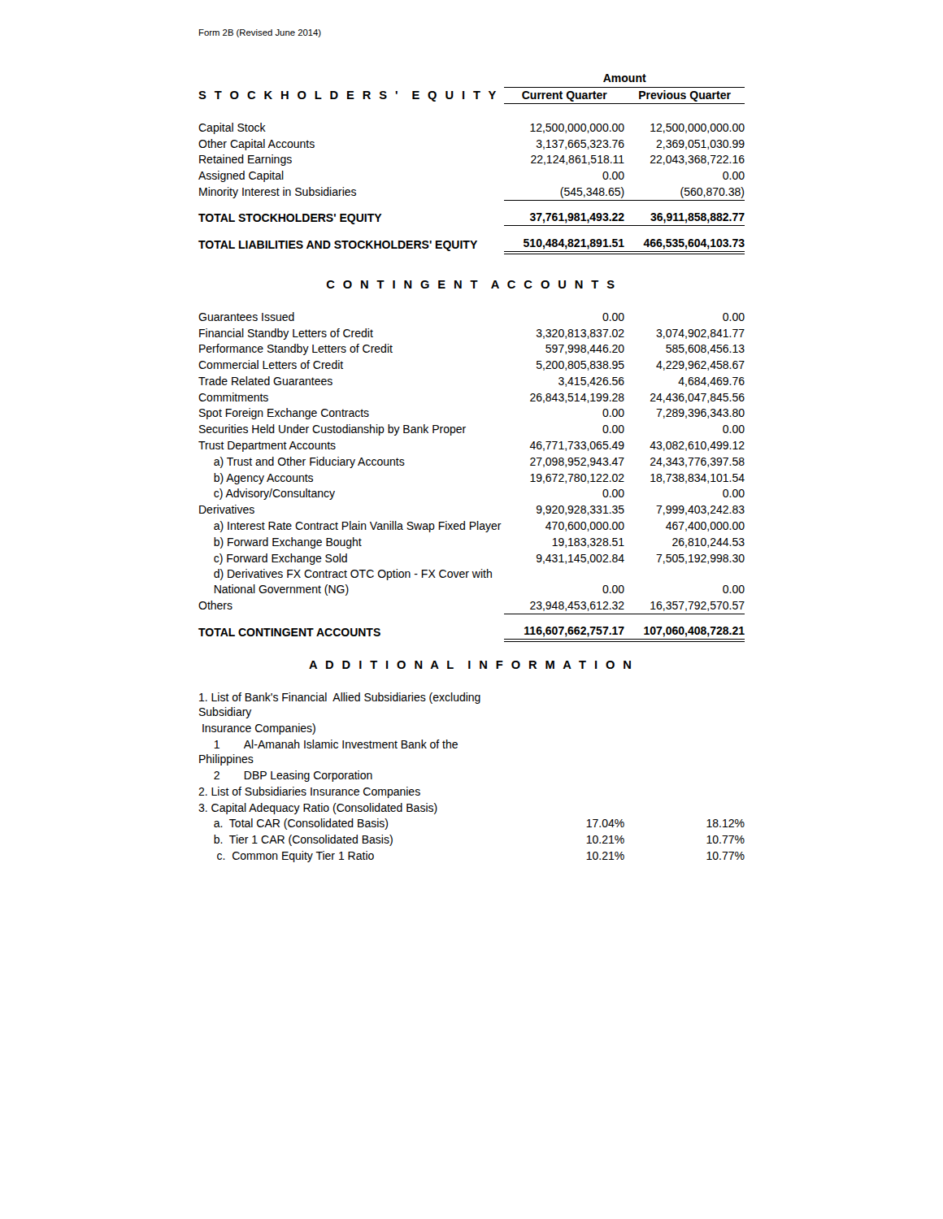Form 2B (Revised June 2014)
| | Amount |
| S T O C K H O L D E R S ' E Q U I T Y | Current Quarter | Previous Quarter |
| Capital Stock | 12,500,000,000.00 | 12,500,000,000.00 |
| Other Capital Accounts | 3,137,665,323.76 | 2,369,051,030.99 |
| Retained Earnings | 22,124,861,518.11 | 22,043,368,722.16 |
| Assigned Capital | 0.00 | 0.00 |
| Minority Interest in Subsidiaries | (545,348.65) | (560,870.38) |
| TOTAL STOCKHOLDERS' EQUITY | 37,761,981,493.22 | 36,911,858,882.77 |
| TOTAL LIABILITIES AND STOCKHOLDERS' EQUITY | 510,484,821,891.51 | 466,535,604,103.73 |
| C O N T I N G E N T A C C O U N T S |
| Guarantees Issued | 0.00 | 0.00 |
| Financial Standby Letters of Credit | 3,320,813,837.02 | 3,074,902,841.77 |
| Performance Standby Letters of Credit | 597,998,446.20 | 585,608,456.13 |
| Commercial Letters of Credit | 5,200,805,838.95 | 4,229,962,458.67 |
| Trade Related Guarantees | 3,415,426.56 | 4,684,469.76 |
| Commitments | 26,843,514,199.28 | 24,436,047,845.56 |
| Spot Foreign Exchange Contracts | 0.00 | 7,289,396,343.80 |
| Securities Held Under Custodianship by Bank Proper | 0.00 | 0.00 |
| Trust Department Accounts | 46,771,733,065.49 | 43,082,610,499.12 |
| a) Trust and Other Fiduciary Accounts | 27,098,952,943.47 | 24,343,776,397.58 |
| b) Agency Accounts | 19,672,780,122.02 | 18,738,834,101.54 |
| c) Advisory/Consultancy | 0.00 | 0.00 |
| Derivatives | 9,920,928,331.35 | 7,999,403,242.83 |
| a) Interest Rate Contract Plain Vanilla Swap Fixed Player | 470,600,000.00 | 467,400,000.00 |
| b) Forward Exchange Bought | 19,183,328.51 | 26,810,244.53 |
| c) Forward Exchange Sold | 9,431,145,002.84 | 7,505,192,998.30 |
| d) Derivatives FX Contract OTC Option - FX Cover with National Government (NG) | 0.00 | 0.00 |
| Others | 23,948,453,612.32 | 16,357,792,570.57 |
| TOTAL CONTINGENT ACCOUNTS | 116,607,662,757.17 | 107,060,408,728.21 |
| A D D I T I O N A L I N F O R M A T I O N |
| 1. List of Bank's Financial Allied Subsidiaries (excluding Subsidiary | | |
| Insurance Companies) | | |
| 1 Al-Amanah Islamic Investment Bank of the Philippines | | |
| 2 DBP Leasing Corporation | | |
| 2. List of Subsidiaries Insurance Companies | | |
| 3. Capital Adequacy Ratio (Consolidated Basis) | | |
| a. Total CAR (Consolidated Basis) | 17.04% | 18.12% |
| b. Tier 1 CAR (Consolidated Basis) | 10.21% | 10.77% |
| c. Common Equity Tier 1 Ratio | 10.21% | 10.77% |